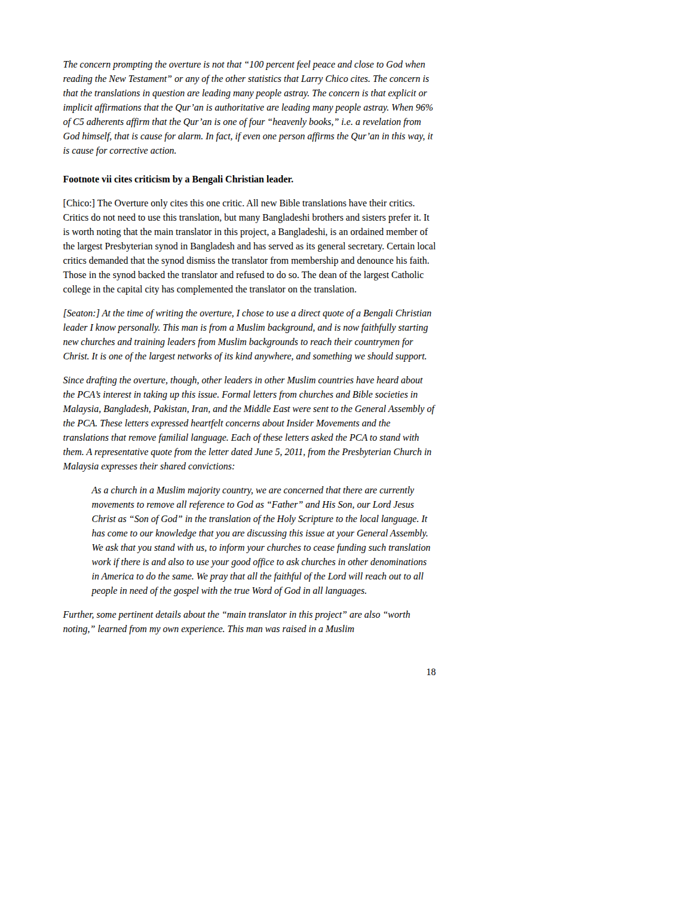The concern prompting the overture is not that “100 percent feel peace and close to God when reading the New Testament” or any of the other statistics that Larry Chico cites. The concern is that the translations in question are leading many people astray. The concern is that explicit or implicit affirmations that the Qur’an is authoritative are leading many people astray. When 96% of C5 adherents affirm that the Qur’an is one of four “heavenly books,” i.e. a revelation from God himself, that is cause for alarm. In fact, if even one person affirms the Qur’an in this way, it is cause for corrective action.
Footnote vii cites criticism by a Bengali Christian leader.
[Chico:] The Overture only cites this one critic. All new Bible translations have their critics. Critics do not need to use this translation, but many Bangladeshi brothers and sisters prefer it. It is worth noting that the main translator in this project, a Bangladeshi, is an ordained member of the largest Presbyterian synod in Bangladesh and has served as its general secretary. Certain local critics demanded that the synod dismiss the translator from membership and denounce his faith. Those in the synod backed the translator and refused to do so. The dean of the largest Catholic college in the capital city has complemented the translator on the translation.
[Seaton:] At the time of writing the overture, I chose to use a direct quote of a Bengali Christian leader I know personally. This man is from a Muslim background, and is now faithfully starting new churches and training leaders from Muslim backgrounds to reach their countrymen for Christ. It is one of the largest networks of its kind anywhere, and something we should support.
Since drafting the overture, though, other leaders in other Muslim countries have heard about the PCA’s interest in taking up this issue. Formal letters from churches and Bible societies in Malaysia, Bangladesh, Pakistan, Iran, and the Middle East were sent to the General Assembly of the PCA. These letters expressed heartfelt concerns about Insider Movements and the translations that remove familial language. Each of these letters asked the PCA to stand with them. A representative quote from the letter dated June 5, 2011, from the Presbyterian Church in Malaysia expresses their shared convictions:
As a church in a Muslim majority country, we are concerned that there are currently movements to remove all reference to God as “Father” and His Son, our Lord Jesus Christ as “Son of God” in the translation of the Holy Scripture to the local language. It has come to our knowledge that you are discussing this issue at your General Assembly. We ask that you stand with us, to inform your churches to cease funding such translation work if there is and also to use your good office to ask churches in other denominations in America to do the same. We pray that all the faithful of the Lord will reach out to all people in need of the gospel with the true Word of God in all languages.
Further, some pertinent details about the “main translator in this project” are also “worth noting,” learned from my own experience. This man was raised in a Muslim
18